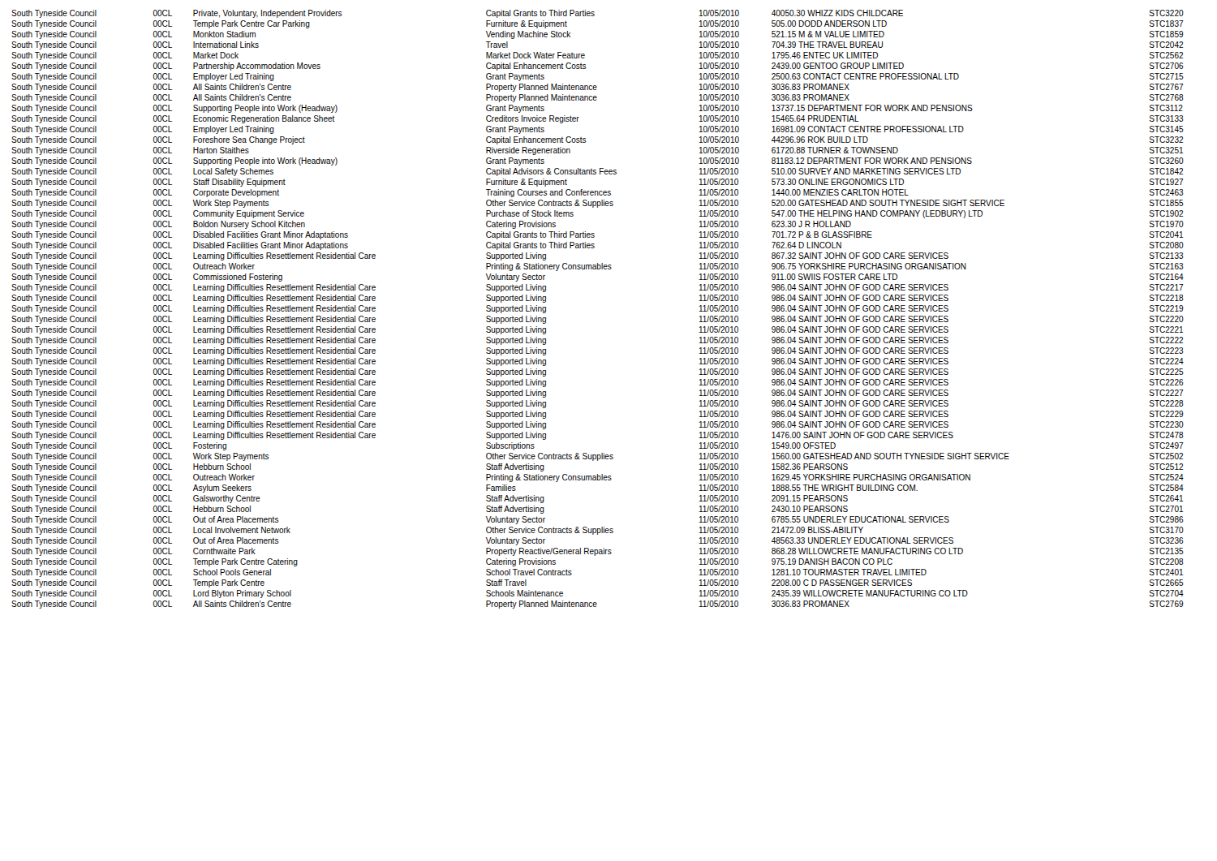| South Tyneside Council | 00CL | Private, Voluntary, Independent Providers | Capital Grants to Third Parties | 10/05/2010 | 40050.30 WHIZZ KIDS CHILDCARE | STC3220 |
| South Tyneside Council | 00CL | Temple Park Centre Car Parking | Furniture & Equipment | 10/05/2010 | 505.00 DODD ANDERSON LTD | STC1837 |
| South Tyneside Council | 00CL | Monkton Stadium | Vending Machine Stock | 10/05/2010 | 521.15 M & M VALUE LIMITED | STC1859 |
| South Tyneside Council | 00CL | International Links | Travel | 10/05/2010 | 704.39 THE TRAVEL BUREAU | STC2042 |
| South Tyneside Council | 00CL | Market Dock | Market Dock Water Feature | 10/05/2010 | 1795.46 ENTEC UK LIMITED | STC2562 |
| South Tyneside Council | 00CL | Partnership Accommodation Moves | Capital Enhancement Costs | 10/05/2010 | 2439.00 GENTOO GROUP LIMITED | STC2706 |
| South Tyneside Council | 00CL | Employer Led Training | Grant Payments | 10/05/2010 | 2500.63 CONTACT CENTRE PROFESSIONAL LTD | STC2715 |
| South Tyneside Council | 00CL | All Saints Children's Centre | Property Planned Maintenance | 10/05/2010 | 3036.83 PROMANEX | STC2767 |
| South Tyneside Council | 00CL | All Saints Children's Centre | Property Planned Maintenance | 10/05/2010 | 3036.83 PROMANEX | STC2768 |
| South Tyneside Council | 00CL | Supporting People into Work (Headway) | Grant Payments | 10/05/2010 | 13737.15 DEPARTMENT FOR WORK AND PENSIONS | STC3112 |
| South Tyneside Council | 00CL | Economic Regeneration Balance Sheet | Creditors Invoice Register | 10/05/2010 | 15465.64 PRUDENTIAL | STC3133 |
| South Tyneside Council | 00CL | Employer Led Training | Grant Payments | 10/05/2010 | 16981.09 CONTACT CENTRE PROFESSIONAL LTD | STC3145 |
| South Tyneside Council | 00CL | Foreshore Sea Change Project | Capital Enhancement Costs | 10/05/2010 | 44296.96 ROK BUILD LTD | STC3232 |
| South Tyneside Council | 00CL | Harton Staithes | Riverside Regeneration | 10/05/2010 | 61720.88 TURNER & TOWNSEND | STC3251 |
| South Tyneside Council | 00CL | Supporting People into Work (Headway) | Grant Payments | 10/05/2010 | 81183.12 DEPARTMENT FOR WORK AND PENSIONS | STC3260 |
| South Tyneside Council | 00CL | Local Safety Schemes | Capital Advisors & Consultants Fees | 11/05/2010 | 510.00 SURVEY AND MARKETING SERVICES LTD | STC1842 |
| South Tyneside Council | 00CL | Staff Disability Equipment | Furniture & Equipment | 11/05/2010 | 573.30 ONLINE ERGONOMICS LTD | STC1927 |
| South Tyneside Council | 00CL | Corporate Development | Training Courses and Conferences | 11/05/2010 | 1440.00 MENZIES CARLTON HOTEL | STC2463 |
| South Tyneside Council | 00CL | Work Step Payments | Other Service Contracts & Supplies | 11/05/2010 | 520.00 GATESHEAD AND SOUTH TYNESIDE SIGHT SERVICE | STC1855 |
| South Tyneside Council | 00CL | Community Equipment Service | Purchase of Stock Items | 11/05/2010 | 547.00 THE HELPING HAND COMPANY (LEDBURY) LTD | STC1902 |
| South Tyneside Council | 00CL | Boldon Nursery School Kitchen | Catering Provisions | 11/05/2010 | 623.30 J R HOLLAND | STC1970 |
| South Tyneside Council | 00CL | Disabled Facilities Grant Minor Adaptations | Capital Grants to Third Parties | 11/05/2010 | 701.72 P & B GLASSFIBRE | STC2041 |
| South Tyneside Council | 00CL | Disabled Facilities Grant Minor Adaptations | Capital Grants to Third Parties | 11/05/2010 | 762.64 D LINCOLN | STC2080 |
| South Tyneside Council | 00CL | Learning Difficulties Resettlement Residential Care | Supported Living | 11/05/2010 | 867.32 SAINT JOHN OF GOD CARE SERVICES | STC2133 |
| South Tyneside Council | 00CL | Outreach Worker | Printing & Stationery Consumables | 11/05/2010 | 906.75 YORKSHIRE PURCHASING ORGANISATION | STC2163 |
| South Tyneside Council | 00CL | Commissioned Fostering | Voluntary Sector | 11/05/2010 | 911.00 SWIIS FOSTER CARE LTD | STC2164 |
| South Tyneside Council | 00CL | Learning Difficulties Resettlement Residential Care | Supported Living | 11/05/2010 | 986.04 SAINT JOHN OF GOD CARE SERVICES | STC2217 |
| South Tyneside Council | 00CL | Learning Difficulties Resettlement Residential Care | Supported Living | 11/05/2010 | 986.04 SAINT JOHN OF GOD CARE SERVICES | STC2218 |
| South Tyneside Council | 00CL | Learning Difficulties Resettlement Residential Care | Supported Living | 11/05/2010 | 986.04 SAINT JOHN OF GOD CARE SERVICES | STC2219 |
| South Tyneside Council | 00CL | Learning Difficulties Resettlement Residential Care | Supported Living | 11/05/2010 | 986.04 SAINT JOHN OF GOD CARE SERVICES | STC2220 |
| South Tyneside Council | 00CL | Learning Difficulties Resettlement Residential Care | Supported Living | 11/05/2010 | 986.04 SAINT JOHN OF GOD CARE SERVICES | STC2221 |
| South Tyneside Council | 00CL | Learning Difficulties Resettlement Residential Care | Supported Living | 11/05/2010 | 986.04 SAINT JOHN OF GOD CARE SERVICES | STC2222 |
| South Tyneside Council | 00CL | Learning Difficulties Resettlement Residential Care | Supported Living | 11/05/2010 | 986.04 SAINT JOHN OF GOD CARE SERVICES | STC2223 |
| South Tyneside Council | 00CL | Learning Difficulties Resettlement Residential Care | Supported Living | 11/05/2010 | 986.04 SAINT JOHN OF GOD CARE SERVICES | STC2224 |
| South Tyneside Council | 00CL | Learning Difficulties Resettlement Residential Care | Supported Living | 11/05/2010 | 986.04 SAINT JOHN OF GOD CARE SERVICES | STC2225 |
| South Tyneside Council | 00CL | Learning Difficulties Resettlement Residential Care | Supported Living | 11/05/2010 | 986.04 SAINT JOHN OF GOD CARE SERVICES | STC2226 |
| South Tyneside Council | 00CL | Learning Difficulties Resettlement Residential Care | Supported Living | 11/05/2010 | 986.04 SAINT JOHN OF GOD CARE SERVICES | STC2227 |
| South Tyneside Council | 00CL | Learning Difficulties Resettlement Residential Care | Supported Living | 11/05/2010 | 986.04 SAINT JOHN OF GOD CARE SERVICES | STC2228 |
| South Tyneside Council | 00CL | Learning Difficulties Resettlement Residential Care | Supported Living | 11/05/2010 | 986.04 SAINT JOHN OF GOD CARE SERVICES | STC2229 |
| South Tyneside Council | 00CL | Learning Difficulties Resettlement Residential Care | Supported Living | 11/05/2010 | 986.04 SAINT JOHN OF GOD CARE SERVICES | STC2230 |
| South Tyneside Council | 00CL | Learning Difficulties Resettlement Residential Care | Supported Living | 11/05/2010 | 1476.00 SAINT JOHN OF GOD CARE SERVICES | STC2478 |
| South Tyneside Council | 00CL | Fostering | Subscriptions | 11/05/2010 | 1549.00 OFSTED | STC2497 |
| South Tyneside Council | 00CL | Work Step Payments | Other Service Contracts & Supplies | 11/05/2010 | 1560.00 GATESHEAD AND SOUTH TYNESIDE SIGHT SERVICE | STC2502 |
| South Tyneside Council | 00CL | Hebburn School | Staff Advertising | 11/05/2010 | 1582.36 PEARSONS | STC2512 |
| South Tyneside Council | 00CL | Outreach Worker | Printing & Stationery Consumables | 11/05/2010 | 1629.45 YORKSHIRE PURCHASING ORGANISATION | STC2524 |
| South Tyneside Council | 00CL | Asylum Seekers | Families | 11/05/2010 | 1888.55 THE WRIGHT BUILDING COM. | STC2584 |
| South Tyneside Council | 00CL | Galsworthy Centre | Staff Advertising | 11/05/2010 | 2091.15 PEARSONS | STC2641 |
| South Tyneside Council | 00CL | Hebburn School | Staff Advertising | 11/05/2010 | 2430.10 PEARSONS | STC2701 |
| South Tyneside Council | 00CL | Out of Area Placements | Voluntary Sector | 11/05/2010 | 6785.55 UNDERLEY EDUCATIONAL SERVICES | STC2986 |
| South Tyneside Council | 00CL | Local Involvement Network | Other Service Contracts & Supplies | 11/05/2010 | 21472.09 BLISS-ABILITY | STC3170 |
| South Tyneside Council | 00CL | Out of Area Placements | Voluntary Sector | 11/05/2010 | 48563.33 UNDERLEY EDUCATIONAL SERVICES | STC3236 |
| South Tyneside Council | 00CL | Cornthwaite Park | Property Reactive/General Repairs | 11/05/2010 | 868.28 WILLOWCRETE MANUFACTURING CO LTD | STC2135 |
| South Tyneside Council | 00CL | Temple Park Centre Catering | Catering Provisions | 11/05/2010 | 975.19 DANISH BACON CO PLC | STC2208 |
| South Tyneside Council | 00CL | School Pools General | School Travel Contracts | 11/05/2010 | 1281.10 TOURMASTER TRAVEL LIMITED | STC2401 |
| South Tyneside Council | 00CL | Temple Park Centre | Staff Travel | 11/05/2010 | 2208.00 C D PASSENGER SERVICES | STC2665 |
| South Tyneside Council | 00CL | Lord Blyton Primary School | Schools Maintenance | 11/05/2010 | 2435.39 WILLOWCRETE MANUFACTURING CO LTD | STC2704 |
| South Tyneside Council | 00CL | All Saints Children's Centre | Property Planned Maintenance | 11/05/2010 | 3036.83 PROMANEX | STC2769 |